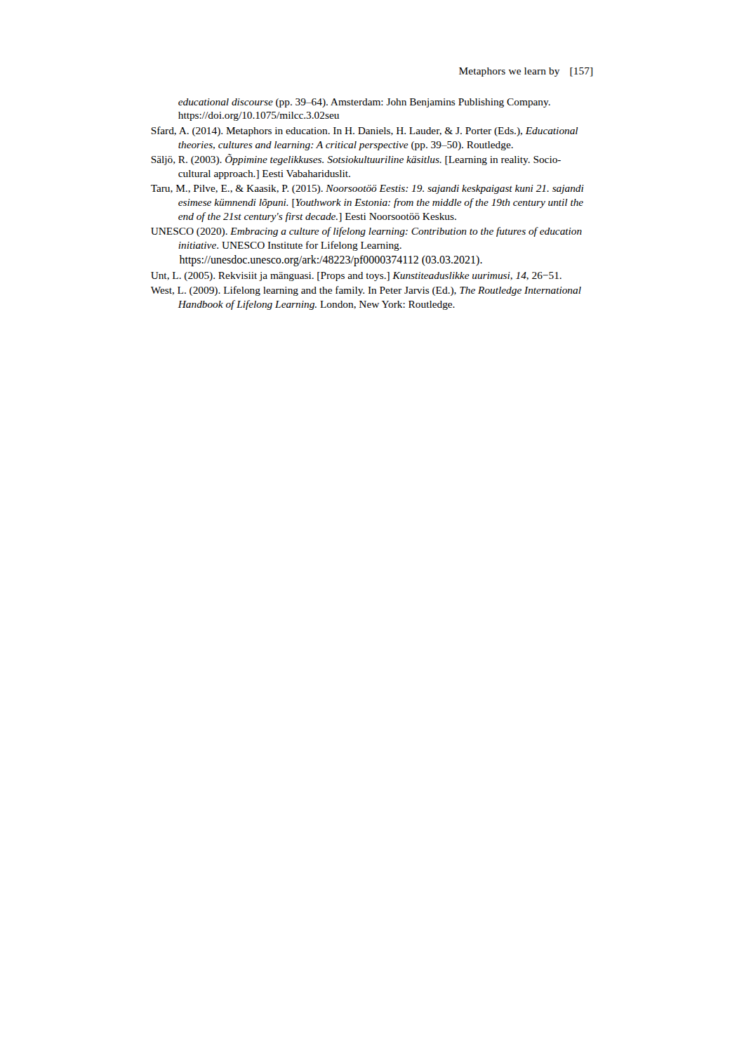Metaphors we learn by[157]
educational discourse (pp. 39–64). Amsterdam: John Benjamins Publishing Company.
https://doi.org/10.1075/milcc.3.02seu
Sfard, A. (2014). Metaphors in education. In H. Daniels, H. Lauder, & J. Porter (Eds.), Educational theories, cultures and learning: A critical perspective (pp. 39–50). Routledge.
Säljö, R. (2003). Õppimine tegelikkuses. Sotsiokultuuriline käsitlus. [Learning in reality. Socio-cultural approach.] Eesti Vabahariduslit.
Taru, M., Pilve, E., & Kaasik, P. (2015). Noorsootöö Eestis: 19. sajandi keskpaigast kuni 21. sajandi esimese kümnendi lõpuni. [Youthwork in Estonia: from the middle of the 19th century until the end of the 21st century's first decade.] Eesti Noorsootöö Keskus.
UNESCO (2020). Embracing a culture of lifelong learning: Contribution to the futures of education initiative. UNESCO Institute for Lifelong Learning.
https://unesdoc.unesco.org/ark:/48223/pf0000374112 (03.03.2021).
Unt, L. (2005). Rekvisiit ja mänguasi. [Props and toys.] Kunstiteaduslikke uurimusi, 14, 26−51.
West, L. (2009). Lifelong learning and the family. In Peter Jarvis (Ed.), The Routledge International Handbook of Lifelong Learning. London, New York: Routledge.